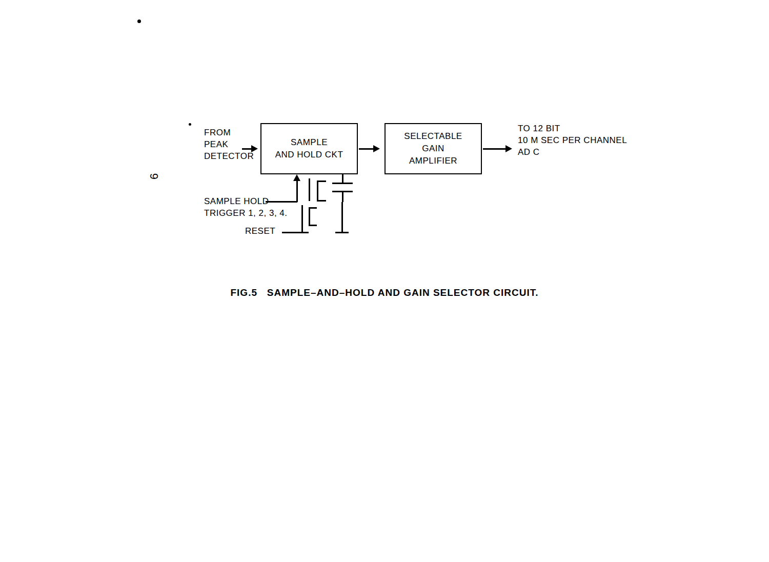6
FROM
PEAK
DETECTOR
SAMPLE
AND HOLD CKT
SELECTABLE
GAIN
AMPLIFIER
TO 12 BIT
10 M SEC PER CHANNEL
AD C
SAMPLE HOLD
TRIGGER 1, 2, 3, 4.
RESET
FIG.5 SAMPLE–AND–HOLD AND GAIN SELECTOR CIRCUIT.